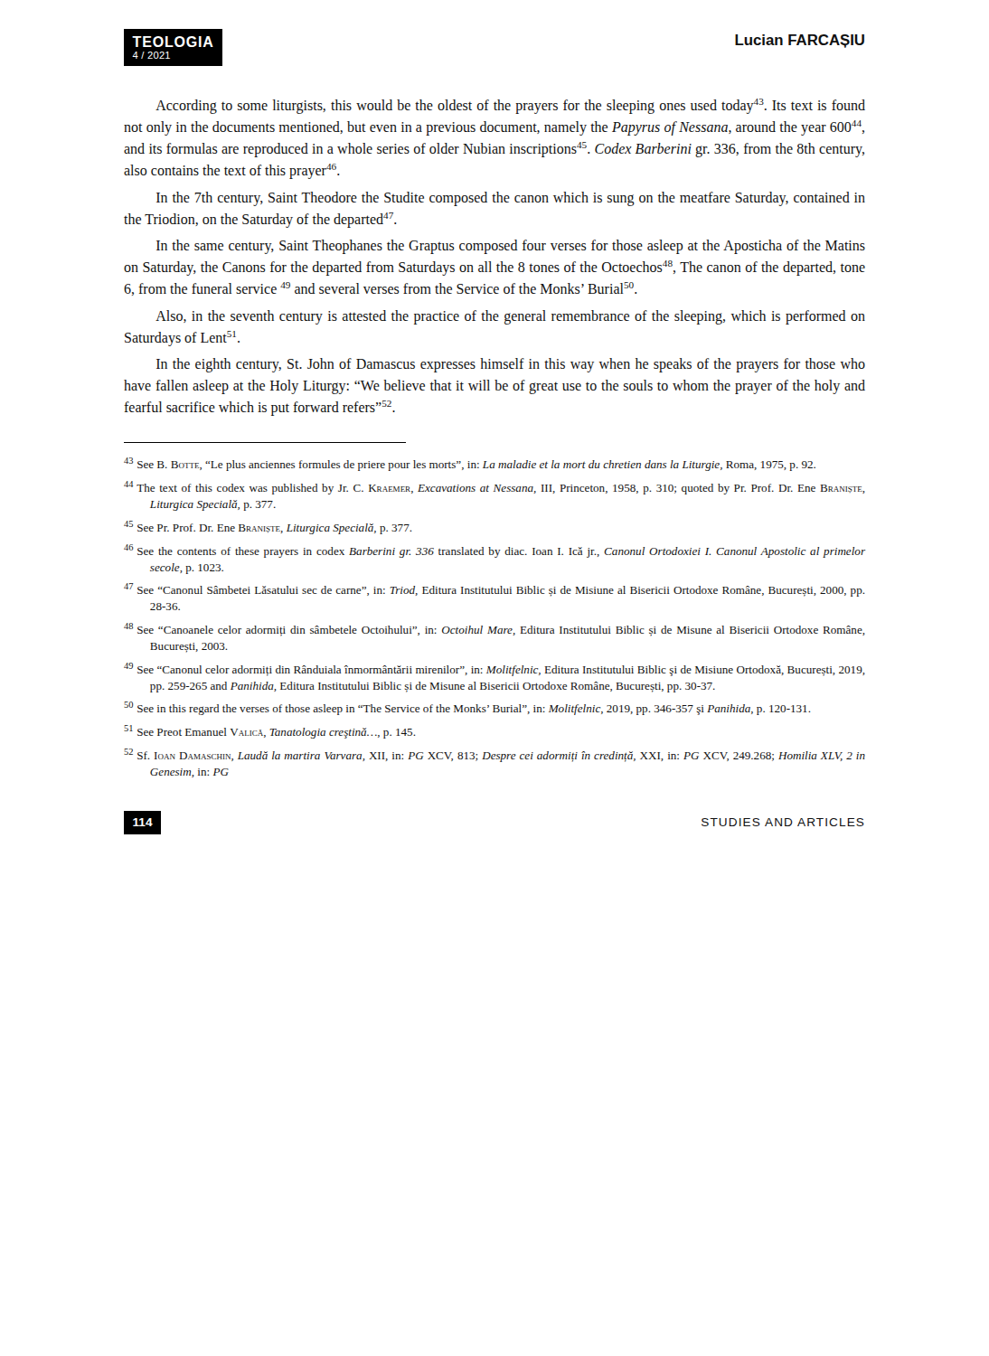TEOLOGIA4 / 2021
Lucian Farcașiu
According to some liturgists, this would be the oldest of the prayers for the sleeping ones used today43. Its text is found not only in the documents mentioned, but even in a previous document, namely the Papyrus of Nessana, around the year 60044, and its formulas are reproduced in a whole series of older Nubian inscriptions45. Codex Barberini gr. 336, from the 8th century, also contains the text of this prayer46.
In the 7th century, Saint Theodore the Studite composed the canon which is sung on the meatfare Saturday, contained in the Triodion, on the Saturday of the departed47.
In the same century, Saint Theophanes the Graptus composed four verses for those asleep at the Aposticha of the Matins on Saturday, the Canons for the departed from Saturdays on all the 8 tones of the Octoechos48, The canon of the departed, tone 6, from the funeral service 49 and several verses from the Service of the Monks’ Burial50.
Also, in the seventh century is attested the practice of the general remembrance of the sleeping, which is performed on Saturdays of Lent51.
In the eighth century, St. John of Damascus expresses himself in this way when he speaks of the prayers for those who have fallen asleep at the Holy Liturgy: “We believe that it will be of great use to the souls to whom the prayer of the holy and fearful sacrifice which is put forward refers”52.
43 See B. Botte, “Le plus anciennes formules de priere pour les morts”, in: La maladie et la mort du chretien dans la Liturgie, Roma, 1975, p. 92.
44 The text of this codex was published by Jr. C. Kraemer, Excavations at Nessana, III, Princeton, 1958, p. 310; quoted by Pr. Prof. Dr. Ene Braniște, Liturgica Specială, p. 377.
45 See Pr. Prof. Dr. Ene Braniște, Liturgica Specială, p. 377.
46 See the contents of these prayers in codex Barberini gr. 336 translated by diac. Ioan I. Ică jr., Canonul Ortodoxiei I. Canonul Apostolic al primelor secole, p. 1023.
47 See “Canonul Sâmbetei Lăsatului sec de carne”, in: Triod, Editura Institutului Biblic și de Misiune al Bisericii Ortodoxe Române, București, 2000, pp. 28-36.
48 See “Canoanele celor adormiți din sâmbetele Octoihului”, in: Octoihul Mare, Editura Institutului Biblic și de Misune al Bisericii Ortodoxe Române, București, 2003.
49 See “Canonul celor adormiți din Rânduiala înmormântării mirenilor”, in: Molitfelnic, Editura Institutului Biblic şi de Misiune Ortodoxă, București, 2019, pp. 259-265 and Panihida, Editura Institutului Biblic și de Misune al Bisericii Ortodoxe Române, București, pp. 30-37.
50 See in this regard the verses of those asleep in “The Service of the Monks’ Burial”, in: Molitfelnic, 2019, pp. 346-357 şi Panihida, p. 120-131.
51 See Preot Emanuel Valică, Tanatologia creştină…, p. 145.
52 Sf. Ioan Damaschin, Laudă la martira Varvara, XII, in: PG XCV, 813; Despre cei adormiți în credință, XXI, in: PG XCV, 249.268; Homilia XLV, 2 in Genesim, in: PG
114 STUDIES AND ARTICLES